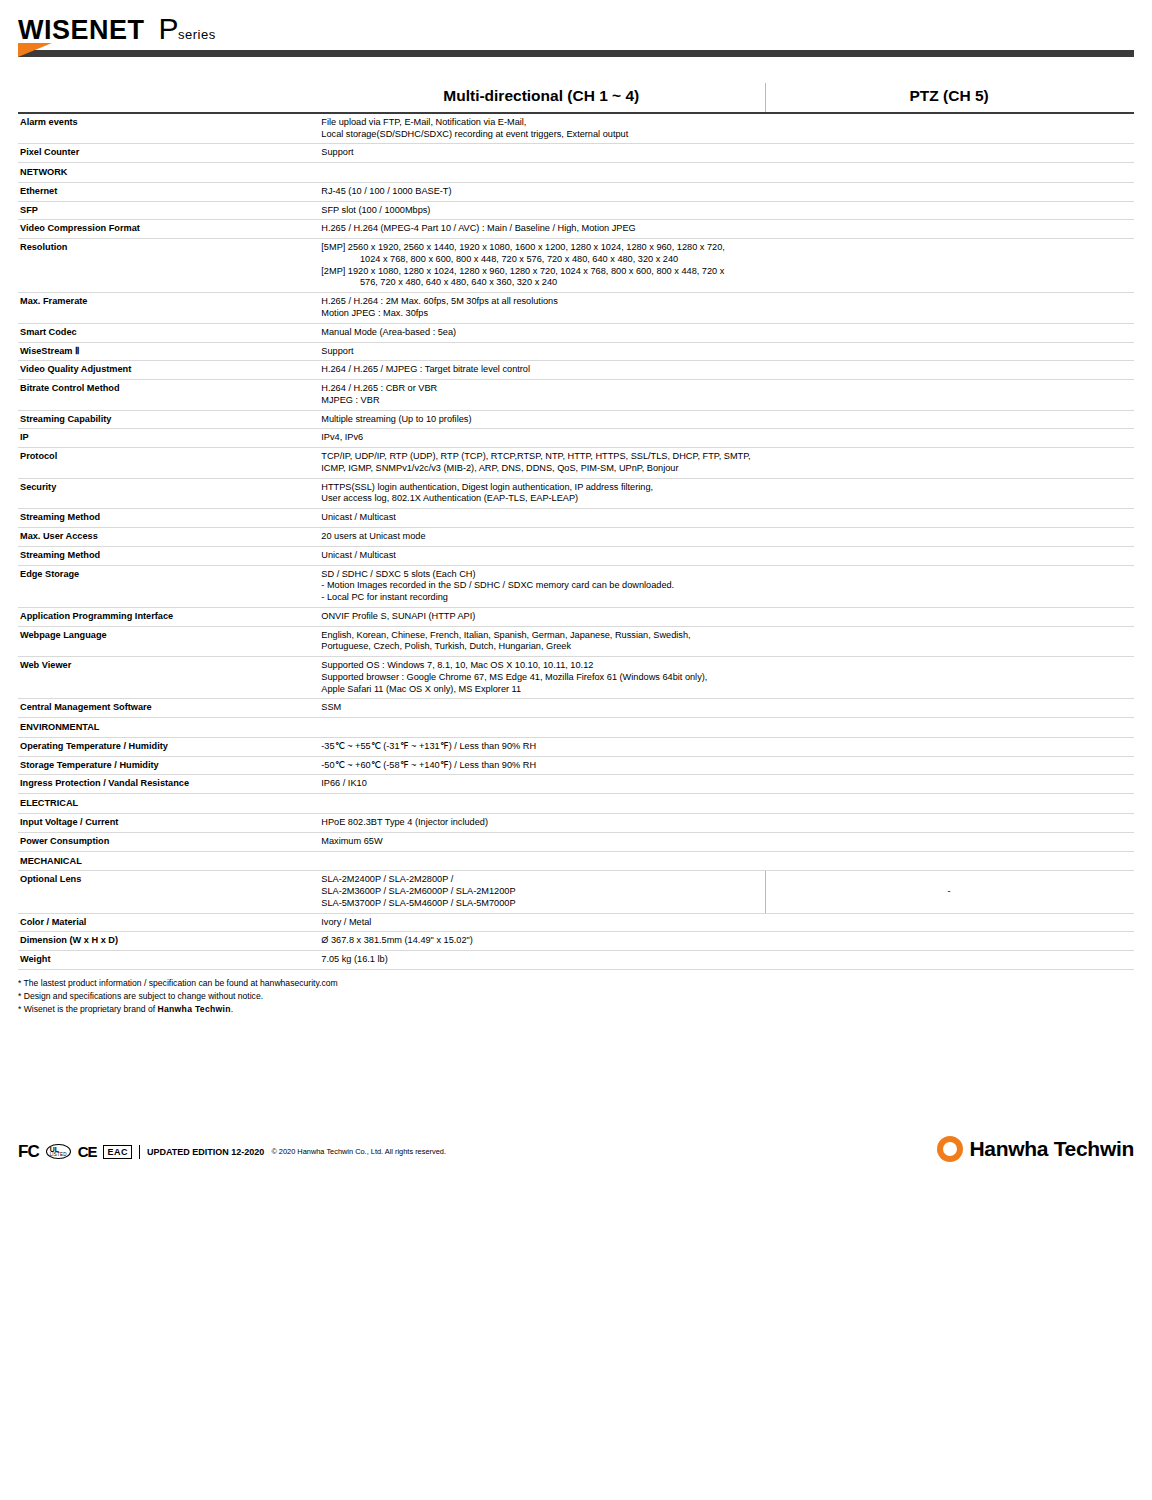WISENET Pseries
| | Multi-directional (CH 1 ~ 4) | PTZ (CH 5) |
| --- | --- | --- |
| Alarm events | File upload via FTP, E-Mail, Notification via E-Mail, Local storage(SD/SDHC/SDXC) recording at event triggers, External output |
| Pixel Counter | Support |
| NETWORK |
| Ethernet | RJ-45 (10 / 100 / 1000 BASE-T) |
| SFP | SFP slot (100 / 1000Mbps) |
| Video Compression Format | H.265 / H.264 (MPEG-4 Part 10 / AVC) : Main / Baseline / High, Motion JPEG |
| Resolution | [5MP] 2560 x 1920, 2560 x 1440, 1920 x 1080, 1600 x 1200, 1280 x 1024, 1280 x 960, 1280 x 720, 1024 x 768, 800 x 600, 800 x 448, 720 x 576, 720 x 480, 640 x 480, 320 x 240 [2MP] 1920 x 1080, 1280 x 1024, 1280 x 960, 1280 x 720, 1024 x 768, 800 x 600, 800 x 448, 720 x 576, 720 x 480, 640 x 480, 640 x 360, 320 x 240 |
| Max. Framerate | H.265 / H.264 : 2M Max. 60fps, 5M 30fps at all resolutions Motion JPEG : Max. 30fps |
| Smart Codec | Manual Mode (Area-based : 5ea) |
| WiseStream Ⅱ | Support |
| Video Quality Adjustment | H.264 / H.265 / MJPEG : Target bitrate level control |
| Bitrate Control Method | H.264 / H.265 : CBR or VBR MJPEG : VBR |
| Streaming Capability | Multiple streaming (Up to 10 profiles) |
| IP | IPv4, IPv6 |
| Protocol | TCP/IP, UDP/IP, RTP (UDP), RTP (TCP), RTCP,RTSP, NTP, HTTP, HTTPS, SSL/TLS, DHCP, FTP, SMTP, ICMP, IGMP, SNMPv1/v2c/v3 (MIB-2), ARP, DNS, DDNS, QoS, PIM-SM, UPnP, Bonjour |
| Security | HTTPS(SSL) login authentication, Digest login authentication, IP address filtering, User access log, 802.1X Authentication (EAP-TLS, EAP-LEAP) |
| Streaming Method | Unicast / Multicast |
| Max. User Access | 20 users at Unicast mode |
| Streaming Method | Unicast / Multicast |
| Edge Storage | SD / SDHC / SDXC 5 slots (Each CH) - Motion Images recorded in the SD / SDHC / SDXC memory card can be downloaded. - Local PC for instant recording |
| Application Programming Interface | ONVIF Profile S, SUNAPI (HTTP API) |
| Webpage Language | English, Korean, Chinese, French, Italian, Spanish, German, Japanese, Russian, Swedish, Portuguese, Czech, Polish, Turkish, Dutch, Hungarian, Greek |
| Web Viewer | Supported OS : Windows 7, 8.1, 10, Mac OS X 10.10, 10.11, 10.12 Supported browser : Google Chrome 67, MS Edge 41, Mozilla Firefox 61 (Windows 64bit only), Apple Safari 11 (Mac OS X only), MS Explorer 11 |
| Central Management Software | SSM |
| ENVIRONMENTAL |
| Operating Temperature / Humidity | -35℃ ~ +55℃ (-31℉ ~ +131℉) / Less than 90% RH |
| Storage Temperature / Humidity | -50℃ ~ +60℃ (-58℉ ~ +140℉) / Less than 90% RH |
| Ingress Protection / Vandal Resistance | IP66 / IK10 |
| ELECTRICAL |
| Input Voltage / Current | HPoE 802.3BT Type 4 (Injector included) |
| Power Consumption | Maximum 65W |
| MECHANICAL |
| Optional Lens | SLA-2M2400P / SLA-2M2800P / SLA-2M3600P / SLA-2M6000P / SLA-2M1200P SLA-5M3700P / SLA-5M4600P / SLA-5M7000P | - |
| Color / Material | Ivory / Metal |
| Dimension (W x H x D) | Ø 367.8 x 381.5mm (14.49" x 15.02") |
| Weight | 7.05 kg (16.1 lb) |
* The lastest product information / specification can be found at hanwhasecurity.com
* Design and specifications are subject to change without notice.
* Wisenet is the proprietary brand of Hanwha Techwin.
FC ULLISTED CE EAC UPDATED EDITION 12-2020 © 2020 Hanwha Techwin Co., Ltd. All rights reserved.
Hanwha Techwin